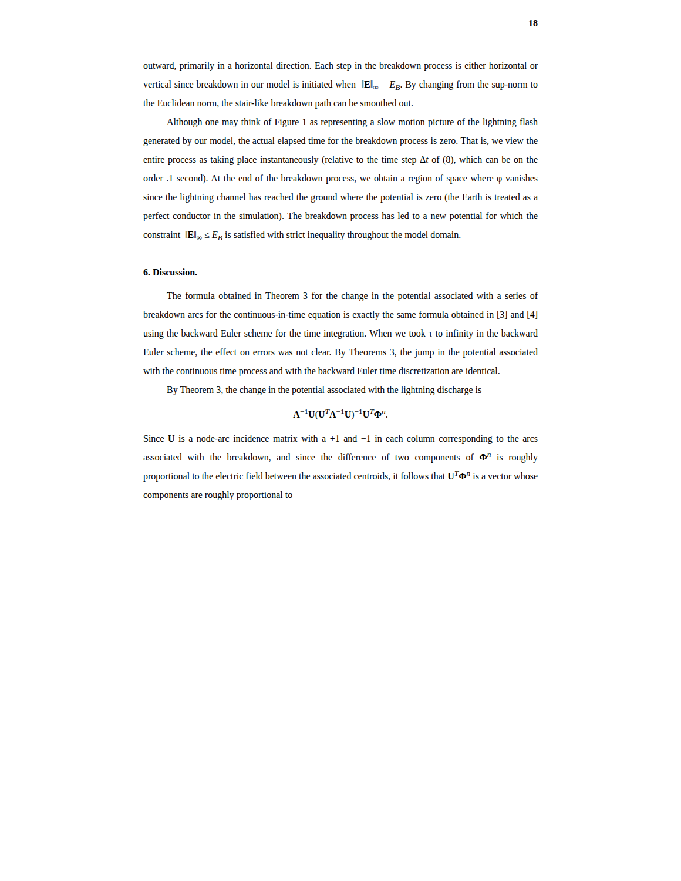18
outward, primarily in a horizontal direction. Each step in the breakdown process is either horizontal or vertical since breakdown in our model is initiated when ‖E‖∞ = EB. By changing from the sup-norm to the Euclidean norm, the stair-like breakdown path can be smoothed out.
Although one may think of Figure 1 as representing a slow motion picture of the lightning flash generated by our model, the actual elapsed time for the breakdown process is zero. That is, we view the entire process as taking place instantaneously (relative to the time step Δt of (8), which can be on the order .1 second). At the end of the breakdown process, we obtain a region of space where φ vanishes since the lightning channel has reached the ground where the potential is zero (the Earth is treated as a perfect conductor in the simulation). The breakdown process has led to a new potential for which the constraint ‖E‖∞ ≤ EB is satisfied with strict inequality throughout the model domain.
6. Discussion.
The formula obtained in Theorem 3 for the change in the potential associated with a series of breakdown arcs for the continuous-in-time equation is exactly the same formula obtained in [3] and [4] using the backward Euler scheme for the time integration. When we took τ to infinity in the backward Euler scheme, the effect on errors was not clear. By Theorems 3, the jump in the potential associated with the continuous time process and with the backward Euler time discretization are identical.
By Theorem 3, the change in the potential associated with the lightning discharge is
A−1U(UTA−1U)−1UTΦn.
Since U is a node-arc incidence matrix with a +1 and −1 in each column corresponding to the arcs associated with the breakdown, and since the difference of two components of Φn is roughly proportional to the electric field between the associated centroids, it follows that UTΦn is a vector whose components are roughly proportional to